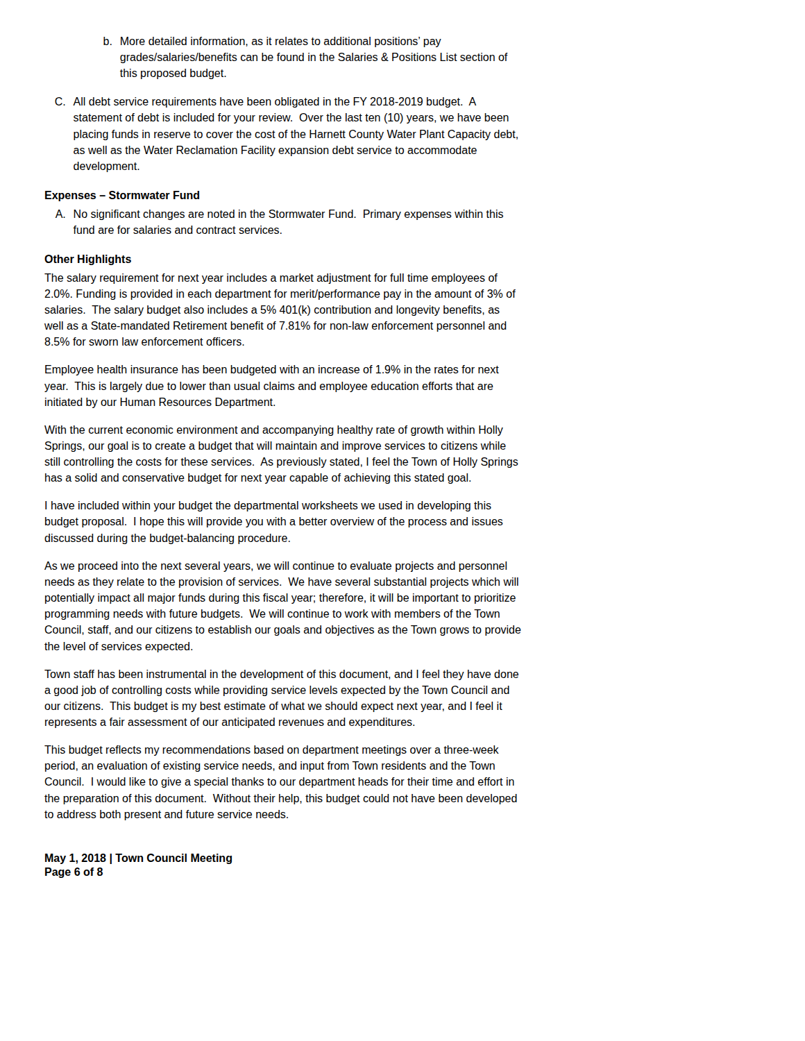More detailed information, as it relates to additional positions’ pay grades/salaries/benefits can be found in the Salaries & Positions List section of this proposed budget.
All debt service requirements have been obligated in the FY 2018-2019 budget. A statement of debt is included for your review. Over the last ten (10) years, we have been placing funds in reserve to cover the cost of the Harnett County Water Plant Capacity debt, as well as the Water Reclamation Facility expansion debt service to accommodate development.
Expenses – Stormwater Fund
No significant changes are noted in the Stormwater Fund. Primary expenses within this fund are for salaries and contract services.
Other Highlights
The salary requirement for next year includes a market adjustment for full time employees of 2.0%. Funding is provided in each department for merit/performance pay in the amount of 3% of salaries. The salary budget also includes a 5% 401(k) contribution and longevity benefits, as well as a State-mandated Retirement benefit of 7.81% for non-law enforcement personnel and 8.5% for sworn law enforcement officers.
Employee health insurance has been budgeted with an increase of 1.9% in the rates for next year. This is largely due to lower than usual claims and employee education efforts that are initiated by our Human Resources Department.
With the current economic environment and accompanying healthy rate of growth within Holly Springs, our goal is to create a budget that will maintain and improve services to citizens while still controlling the costs for these services. As previously stated, I feel the Town of Holly Springs has a solid and conservative budget for next year capable of achieving this stated goal.
I have included within your budget the departmental worksheets we used in developing this budget proposal. I hope this will provide you with a better overview of the process and issues discussed during the budget-balancing procedure.
As we proceed into the next several years, we will continue to evaluate projects and personnel needs as they relate to the provision of services. We have several substantial projects which will potentially impact all major funds during this fiscal year; therefore, it will be important to prioritize programming needs with future budgets. We will continue to work with members of the Town Council, staff, and our citizens to establish our goals and objectives as the Town grows to provide the level of services expected.
Town staff has been instrumental in the development of this document, and I feel they have done a good job of controlling costs while providing service levels expected by the Town Council and our citizens. This budget is my best estimate of what we should expect next year, and I feel it represents a fair assessment of our anticipated revenues and expenditures.
This budget reflects my recommendations based on department meetings over a three-week period, an evaluation of existing service needs, and input from Town residents and the Town Council. I would like to give a special thanks to our department heads for their time and effort in the preparation of this document. Without their help, this budget could not have been developed to address both present and future service needs.
May 1, 2018 | Town Council Meeting
Page 6 of 8